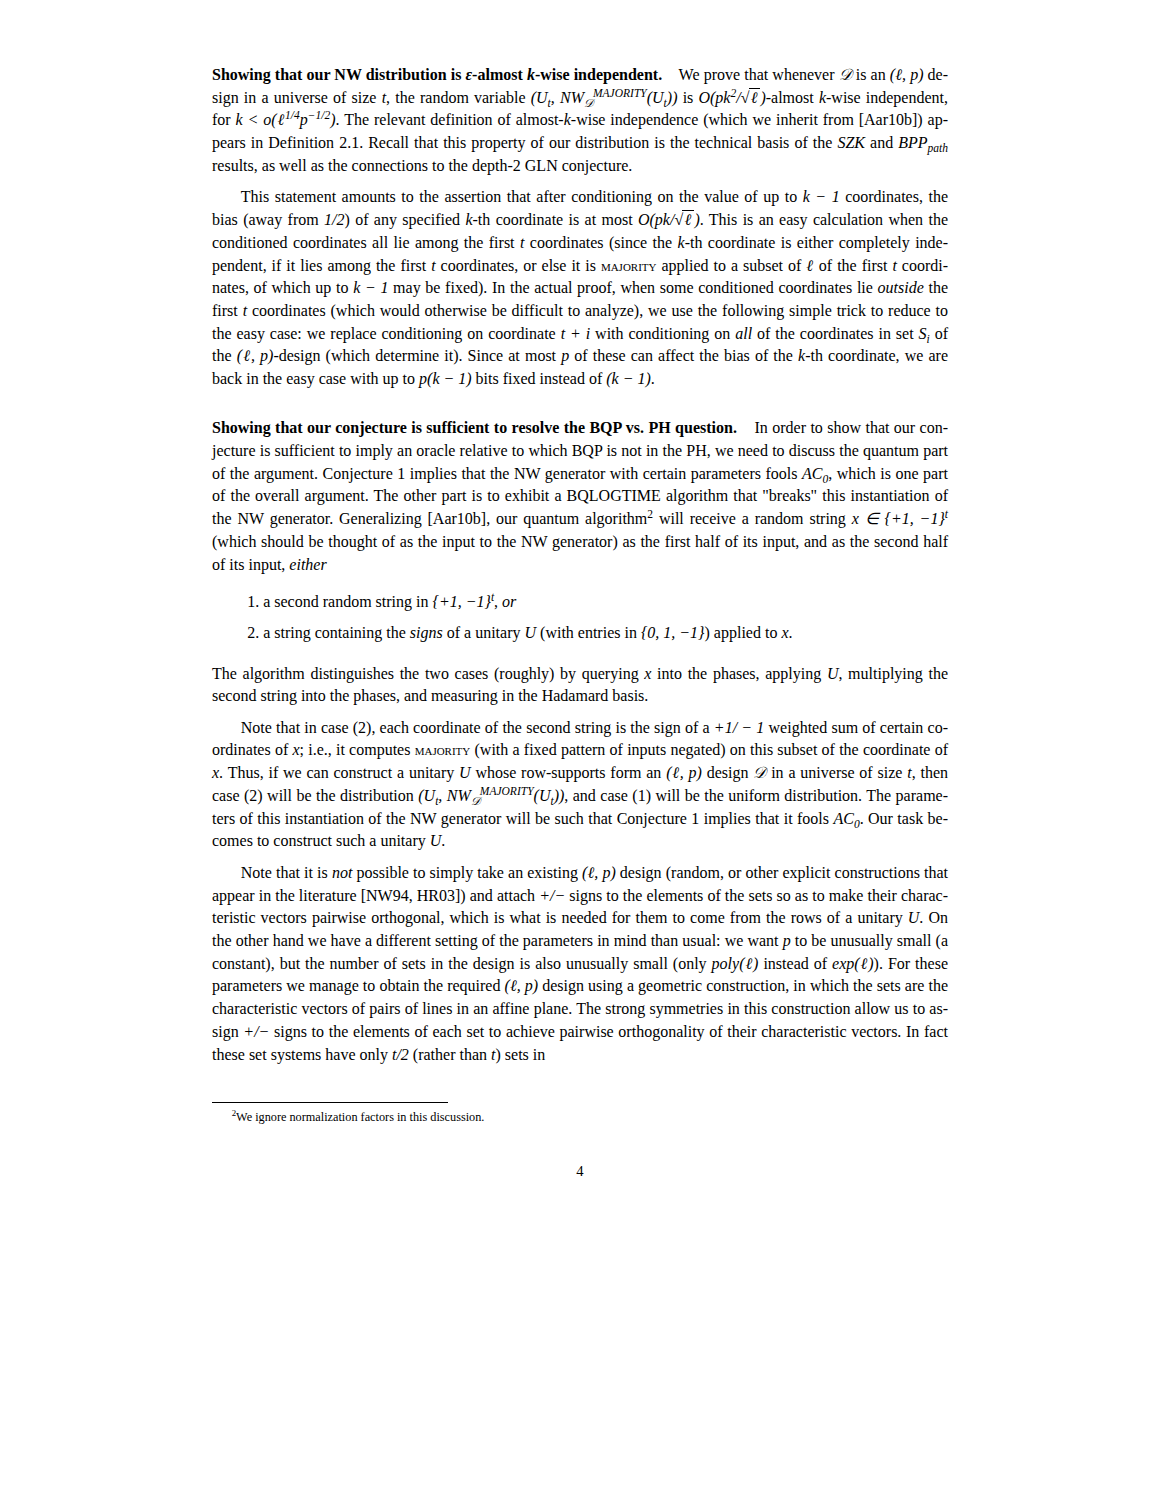Showing that our NW distribution is ε-almost k-wise independent. We prove that whenever 𝒟 is an (ℓ, p) design in a universe of size t, the random variable (Ut, NW𝒟MAJORITY(Ut)) is O(pk2/√ℓ)-almost k-wise independent, for k < o(ℓ1/4p−1/2). The relevant definition of almost-k-wise independence (which we inherit from [Aar10b]) appears in Definition 2.1. Recall that this property of our distribution is the technical basis of the SZK and BPPpath results, as well as the connections to the depth-2 GLN conjecture.
This statement amounts to the assertion that after conditioning on the value of up to k − 1 coordinates, the bias (away from 1/2) of any specified k-th coordinate is at most O(pk/√ℓ). This is an easy calculation when the conditioned coordinates all lie among the first t coordinates (since the k-th coordinate is either completely independent, if it lies among the first t coordinates, or else it is majority applied to a subset of ℓ of the first t coordinates, of which up to k − 1 may be fixed). In the actual proof, when some conditioned coordinates lie outside the first t coordinates (which would otherwise be difficult to analyze), we use the following simple trick to reduce to the easy case: we replace conditioning on coordinate t + i with conditioning on all of the coordinates in set Si of the (ℓ, p)-design (which determine it). Since at most p of these can affect the bias of the k-th coordinate, we are back in the easy case with up to p(k − 1) bits fixed instead of (k − 1).
Showing that our conjecture is sufficient to resolve the BQP vs. PH question. In order to show that our conjecture is sufficient to imply an oracle relative to which BQP is not in the PH, we need to discuss the quantum part of the argument. Conjecture 1 implies that the NW generator with certain parameters fools AC0, which is one part of the overall argument. The other part is to exhibit a BQLOGTIME algorithm that "breaks" this instantiation of the NW generator. Generalizing [Aar10b], our quantum algorithm2 will receive a random string x ∈ {+1, −1}t (which should be thought of as the input to the NW generator) as the first half of its input, and as the second half of its input, either
a second random string in {+1, −1}t, or
a string containing the signs of a unitary U (with entries in {0, 1, −1}) applied to x.
The algorithm distinguishes the two cases (roughly) by querying x into the phases, applying U, multiplying the second string into the phases, and measuring in the Hadamard basis.
Note that in case (2), each coordinate of the second string is the sign of a +1/ − 1 weighted sum of certain coordinates of x; i.e., it computes majority (with a fixed pattern of inputs negated) on this subset of the coordinate of x. Thus, if we can construct a unitary U whose row-supports form an (ℓ, p) design 𝒟 in a universe of size t, then case (2) will be the distribution (Ut, NW𝒟MAJORITY(Ut)), and case (1) will be the uniform distribution. The parameters of this instantiation of the NW generator will be such that Conjecture 1 implies that it fools AC0. Our task becomes to construct such a unitary U.
Note that it is not possible to simply take an existing (ℓ, p) design (random, or other explicit constructions that appear in the literature [NW94, HR03]) and attach +/− signs to the elements of the sets so as to make their characteristic vectors pairwise orthogonal, which is what is needed for them to come from the rows of a unitary U. On the other hand we have a different setting of the parameters in mind than usual: we want p to be unusually small (a constant), but the number of sets in the design is also unusually small (only poly(ℓ) instead of exp(ℓ)). For these parameters we manage to obtain the required (ℓ, p) design using a geometric construction, in which the sets are the characteristic vectors of pairs of lines in an affine plane. The strong symmetries in this construction allow us to assign +/− signs to the elements of each set to achieve pairwise orthogonality of their characteristic vectors. In fact these set systems have only t/2 (rather than t) sets in
2We ignore normalization factors in this discussion.
4